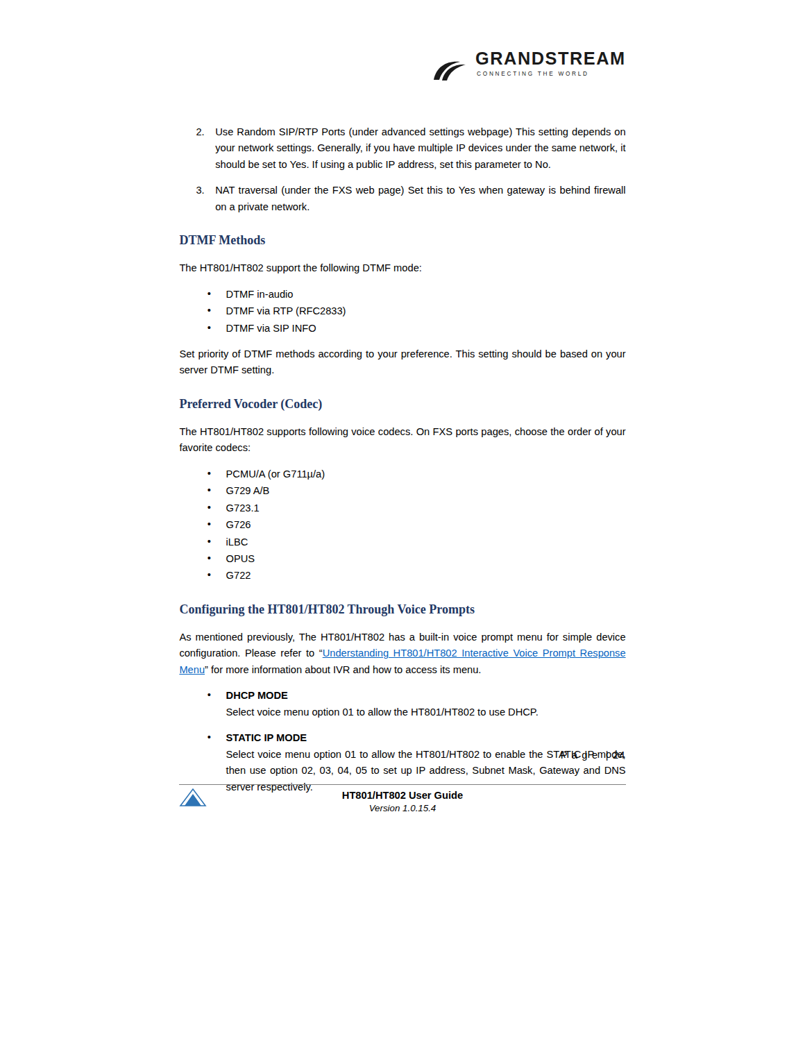GRANDSTREAM
CONNECTING THE WORLD
Use Random SIP/RTP Ports (under advanced settings webpage) This setting depends on your network settings. Generally, if you have multiple IP devices under the same network, it should be set to Yes. If using a public IP address, set this parameter to No.
NAT traversal (under the FXS web page) Set this to Yes when gateway is behind firewall on a private network.
DTMF Methods
The HT801/HT802 support the following DTMF mode:
DTMF in-audio
DTMF via RTP (RFC2833)
DTMF via SIP INFO
Set priority of DTMF methods according to your preference. This setting should be based on your server DTMF setting.
Preferred Vocoder (Codec)
The HT801/HT802 supports following voice codecs. On FXS ports pages, choose the order of your favorite codecs:
PCMU/A (or G711µ/a)
G729 A/B
G723.1
G726
iLBC
OPUS
G722
Configuring the HT801/HT802 Through Voice Prompts
As mentioned previously, The HT801/HT802 has a built-in voice prompt menu for simple device configuration. Please refer to “Understanding HT801/HT802 Interactive Voice Prompt Response Menu” for more information about IVR and how to access its menu.
DHCP MODE
Select voice menu option 01 to allow the HT801/HT802 to use DHCP.
STATIC IP MODE
Select voice menu option 01 to allow the HT801/HT802 to enable the STATIC IP mode, then use option 02, 03, 04, 05 to set up IP address, Subnet Mask, Gateway and DNS server respectively.
P a g e | 24
HT801/HT802 User Guide
Version 1.0.15.4